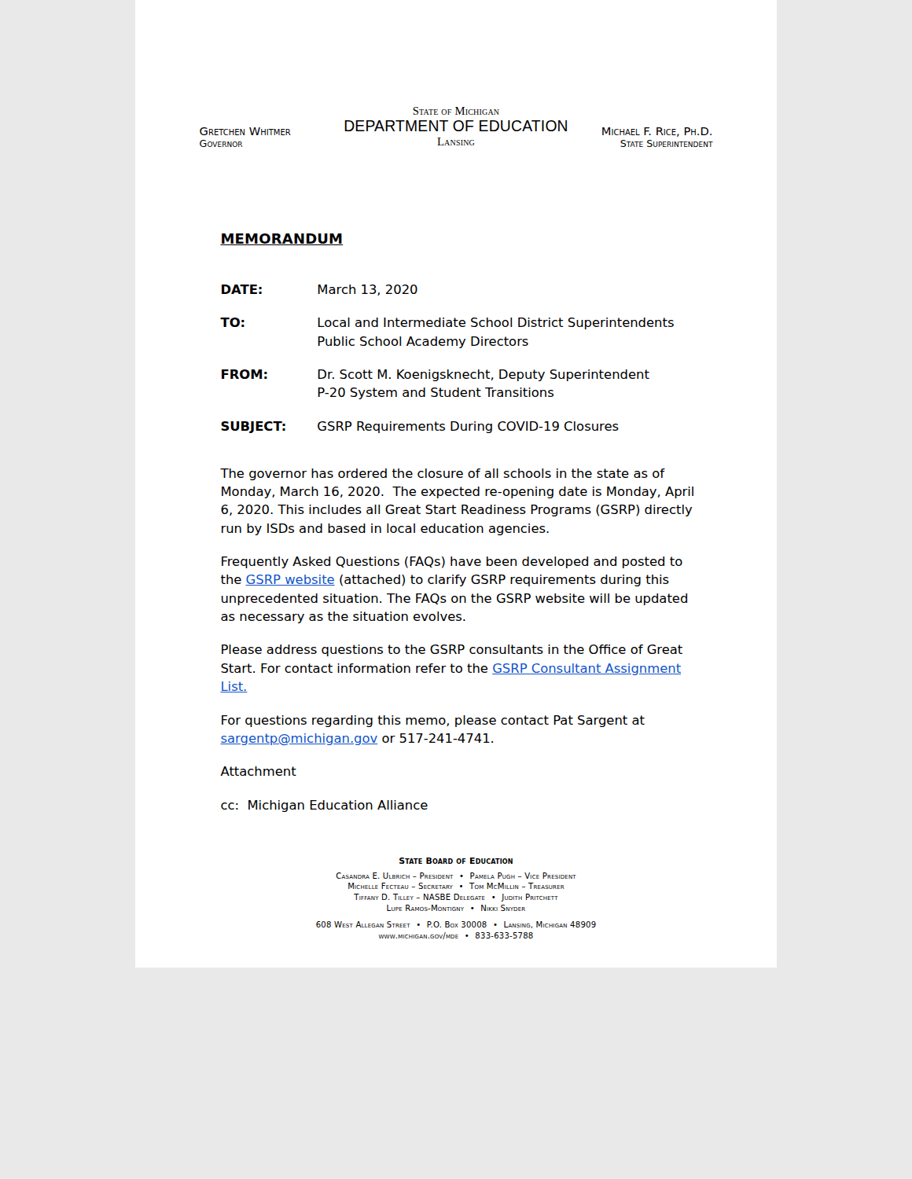Gretchen Whitmer
Governor
State of Michigan
DEPARTMENT OF EDUCATION
Lansing
Michael F. Rice, Ph.D.
State Superintendent
MEMORANDUM
| DATE: | March 13, 2020 |
| TO: | Local and Intermediate School District Superintendents Public School Academy Directors |
| FROM: | Dr. Scott M. Koenigsknecht, Deputy Superintendent P-20 System and Student Transitions |
| SUBJECT: | GSRP Requirements During COVID-19 Closures |
The governor has ordered the closure of all schools in the state as of Monday, March 16, 2020. The expected re-opening date is Monday, April 6, 2020. This includes all Great Start Readiness Programs (GSRP) directly run by ISDs and based in local education agencies.
Frequently Asked Questions (FAQs) have been developed and posted to the GSRP website (attached) to clarify GSRP requirements during this unprecedented situation. The FAQs on the GSRP website will be updated as necessary as the situation evolves.
Please address questions to the GSRP consultants in the Office of Great Start. For contact information refer to the GSRP Consultant Assignment List.
For questions regarding this memo, please contact Pat Sargent at sargentp@michigan.gov or 517-241-4741.
Attachment
cc: Michigan Education Alliance
State Board of Education
Casandra E. Ulbrich – President • Pamela Pugh – Vice President
Michelle Fecteau – Secretary • Tom McMillin – Treasurer
Tiffany D. Tilley – NASBE Delegate • Judith Pritchett
Lupe Ramos-Montigny • Nikki Snyder
608 West Allegan Street • P.O. Box 30008 • Lansing, Michigan 48909
www.michigan.gov/mde • 833-633-5788